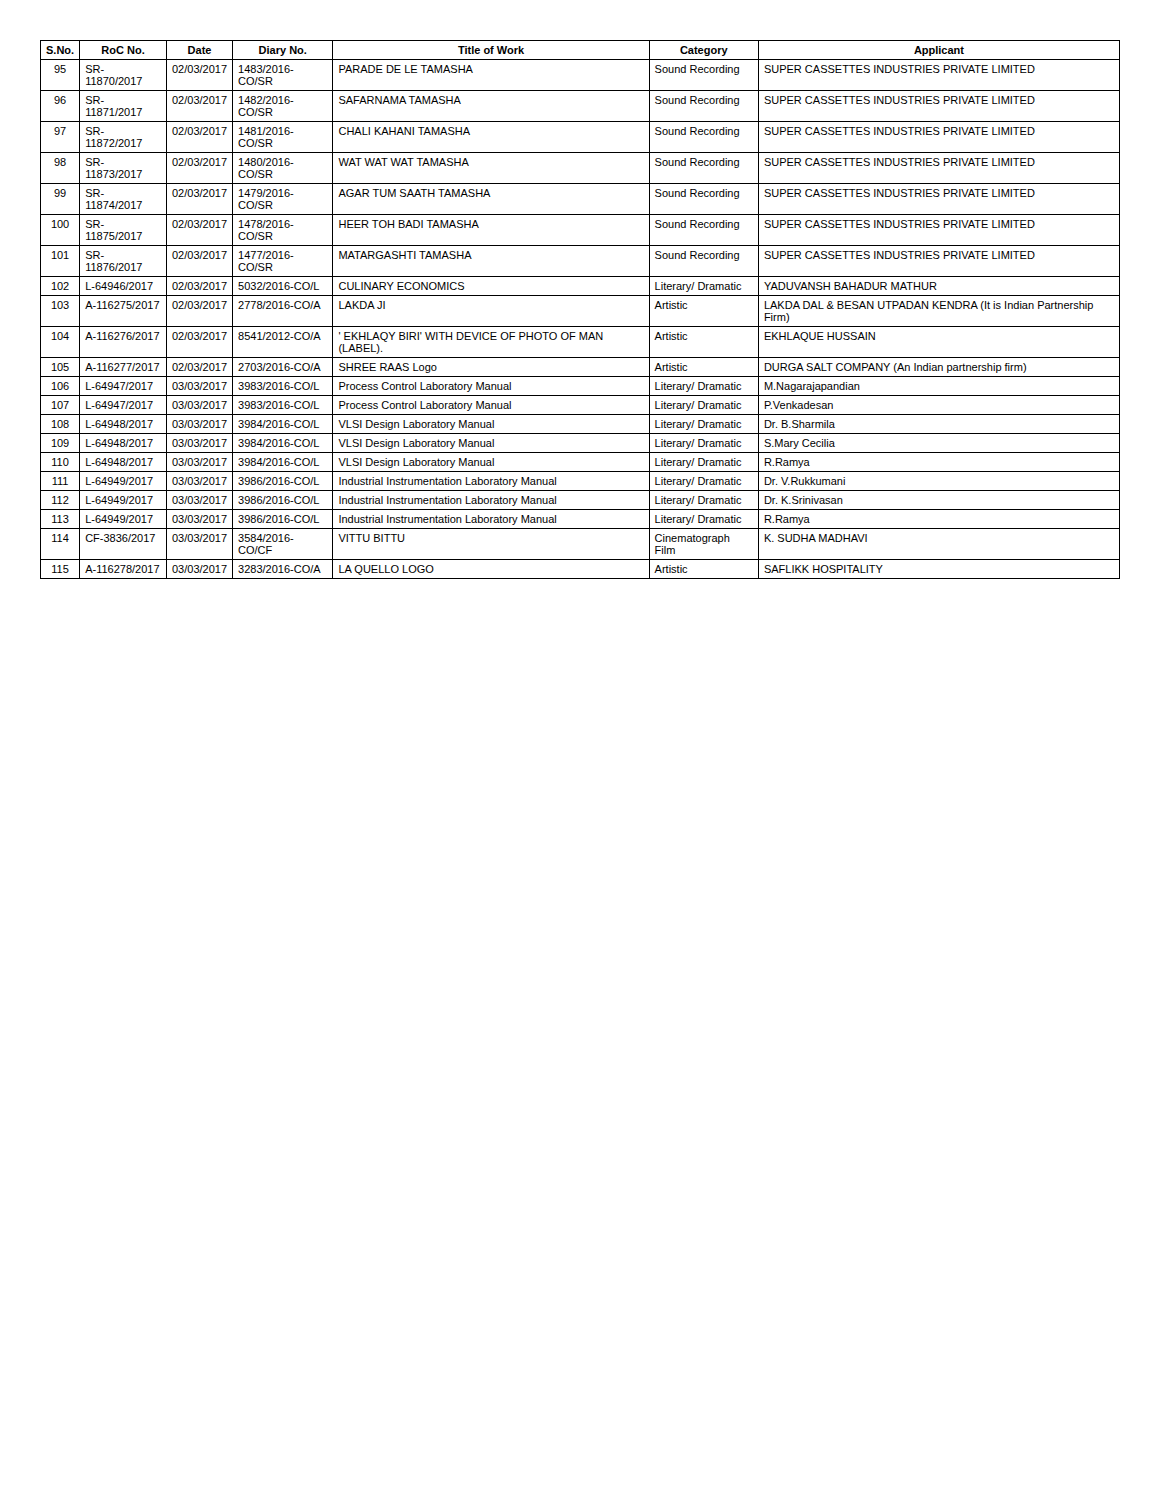| S.No. | RoC No. | Date | Diary No. | Title of Work | Category | Applicant |
| --- | --- | --- | --- | --- | --- | --- |
| 95 | SR-11870/2017 | 02/03/2017 | 1483/2016-CO/SR | PARADE DE LE TAMASHA | Sound Recording | SUPER CASSETTES INDUSTRIES PRIVATE LIMITED |
| 96 | SR-11871/2017 | 02/03/2017 | 1482/2016-CO/SR | SAFARNAMA TAMASHA | Sound Recording | SUPER CASSETTES INDUSTRIES PRIVATE LIMITED |
| 97 | SR-11872/2017 | 02/03/2017 | 1481/2016-CO/SR | CHALI KAHANI TAMASHA | Sound Recording | SUPER CASSETTES INDUSTRIES PRIVATE LIMITED |
| 98 | SR-11873/2017 | 02/03/2017 | 1480/2016-CO/SR | WAT WAT WAT TAMASHA | Sound Recording | SUPER CASSETTES INDUSTRIES PRIVATE LIMITED |
| 99 | SR-11874/2017 | 02/03/2017 | 1479/2016-CO/SR | AGAR TUM SAATH TAMASHA | Sound Recording | SUPER CASSETTES INDUSTRIES PRIVATE LIMITED |
| 100 | SR-11875/2017 | 02/03/2017 | 1478/2016-CO/SR | HEER TOH BADI TAMASHA | Sound Recording | SUPER CASSETTES INDUSTRIES PRIVATE LIMITED |
| 101 | SR-11876/2017 | 02/03/2017 | 1477/2016-CO/SR | MATARGASHTI TAMASHA | Sound Recording | SUPER CASSETTES INDUSTRIES PRIVATE LIMITED |
| 102 | L-64946/2017 | 02/03/2017 | 5032/2016-CO/L | CULINARY ECONOMICS | Literary/ Dramatic | YADUVANSH BAHADUR MATHUR |
| 103 | A-116275/2017 | 02/03/2017 | 2778/2016-CO/A | LAKDA JI | Artistic | LAKDA DAL & BESAN UTPADAN KENDRA (It is Indian Partnership Firm) |
| 104 | A-116276/2017 | 02/03/2017 | 8541/2012-CO/A | ' EKHLAQY BIRI' WITH DEVICE OF PHOTO OF MAN (LABEL). | Artistic | EKHLAQUE HUSSAIN |
| 105 | A-116277/2017 | 02/03/2017 | 2703/2016-CO/A | SHREE RAAS Logo | Artistic | DURGA SALT COMPANY (An Indian partnership firm) |
| 106 | L-64947/2017 | 03/03/2017 | 3983/2016-CO/L | Process Control Laboratory Manual | Literary/ Dramatic | M.Nagarajapandian |
| 107 | L-64947/2017 | 03/03/2017 | 3983/2016-CO/L | Process Control Laboratory Manual | Literary/ Dramatic | P.Venkadesan |
| 108 | L-64948/2017 | 03/03/2017 | 3984/2016-CO/L | VLSI Design Laboratory Manual | Literary/ Dramatic | Dr. B.Sharmila |
| 109 | L-64948/2017 | 03/03/2017 | 3984/2016-CO/L | VLSI Design Laboratory Manual | Literary/ Dramatic | S.Mary Cecilia |
| 110 | L-64948/2017 | 03/03/2017 | 3984/2016-CO/L | VLSI Design Laboratory Manual | Literary/ Dramatic | R.Ramya |
| 111 | L-64949/2017 | 03/03/2017 | 3986/2016-CO/L | Industrial Instrumentation Laboratory Manual | Literary/ Dramatic | Dr. V.Rukkumani |
| 112 | L-64949/2017 | 03/03/2017 | 3986/2016-CO/L | Industrial Instrumentation Laboratory Manual | Literary/ Dramatic | Dr. K.Srinivasan |
| 113 | L-64949/2017 | 03/03/2017 | 3986/2016-CO/L | Industrial Instrumentation Laboratory Manual | Literary/ Dramatic | R.Ramya |
| 114 | CF-3836/2017 | 03/03/2017 | 3584/2016-CO/CF | VITTU BITTU | Cinematograph Film | K. SUDHA MADHAVI |
| 115 | A-116278/2017 | 03/03/2017 | 3283/2016-CO/A | LA QUELLO LOGO | Artistic | SAFLIKK HOSPITALITY |